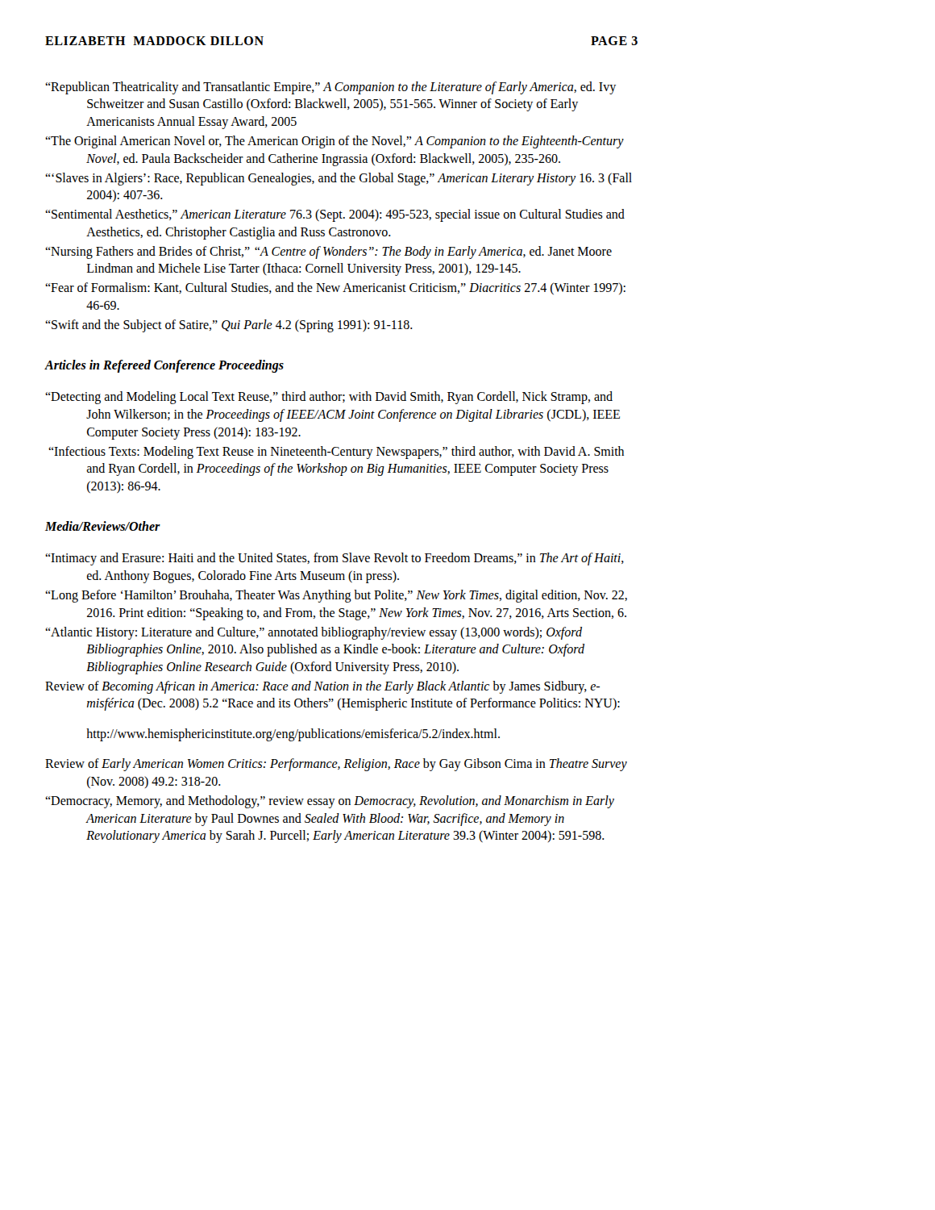Elizabeth Maddock Dillon Page 3
“Republican Theatricality and Transatlantic Empire,” A Companion to the Literature of Early America, ed. Ivy Schweitzer and Susan Castillo (Oxford: Blackwell, 2005), 551-565. Winner of Society of Early Americanists Annual Essay Award, 2005
“The Original American Novel or, The American Origin of the Novel,” A Companion to the Eighteenth-Century Novel, ed. Paula Backscheider and Catherine Ingrassia (Oxford: Blackwell, 2005), 235-260.
“‘Slaves in Algiers’: Race, Republican Genealogies, and the Global Stage,” American Literary History 16. 3 (Fall 2004): 407-36.
“Sentimental Aesthetics,” American Literature 76.3 (Sept. 2004): 495-523, special issue on Cultural Studies and Aesthetics, ed. Christopher Castiglia and Russ Castronovo.
“Nursing Fathers and Brides of Christ,” “A Centre of Wonders”: The Body in Early America, ed. Janet Moore Lindman and Michele Lise Tarter (Ithaca: Cornell University Press, 2001), 129-145.
“Fear of Formalism: Kant, Cultural Studies, and the New Americanist Criticism,” Diacritics 27.4 (Winter 1997): 46-69.
“Swift and the Subject of Satire,” Qui Parle 4.2 (Spring 1991): 91-118.
Articles in Refereed Conference Proceedings
“Detecting and Modeling Local Text Reuse,” third author; with David Smith, Ryan Cordell, Nick Stramp, and John Wilkerson; in the Proceedings of IEEE/ACM Joint Conference on Digital Libraries (JCDL), IEEE Computer Society Press (2014): 183-192.
“Infectious Texts: Modeling Text Reuse in Nineteenth-Century Newspapers,” third author, with David A. Smith and Ryan Cordell, in Proceedings of the Workshop on Big Humanities, IEEE Computer Society Press (2013): 86-94.
Media/Reviews/Other
“Intimacy and Erasure: Haiti and the United States, from Slave Revolt to Freedom Dreams,” in The Art of Haiti, ed. Anthony Bogues, Colorado Fine Arts Museum (in press).
“Long Before ‘Hamilton’ Brouhaha, Theater Was Anything but Polite,” New York Times, digital edition, Nov. 22, 2016. Print edition: “Speaking to, and From, the Stage,” New York Times, Nov. 27, 2016, Arts Section, 6.
“Atlantic History: Literature and Culture,” annotated bibliography/review essay (13,000 words); Oxford Bibliographies Online, 2010. Also published as a Kindle e-book: Literature and Culture: Oxford Bibliographies Online Research Guide (Oxford University Press, 2010).
Review of Becoming African in America: Race and Nation in the Early Black Atlantic by James Sidbury, e-misférica (Dec. 2008) 5.2 “Race and its Others” (Hemispheric Institute of Performance Politics: NYU):
http://www.hemisphericinstitute.org/eng/publications/emisferica/5.2/index.html.
Review of Early American Women Critics: Performance, Religion, Race by Gay Gibson Cima in Theatre Survey (Nov. 2008) 49.2: 318-20.
“Democracy, Memory, and Methodology,” review essay on Democracy, Revolution, and Monarchism in Early American Literature by Paul Downes and Sealed With Blood: War, Sacrifice, and Memory in Revolutionary America by Sarah J. Purcell; Early American Literature 39.3 (Winter 2004): 591-598.